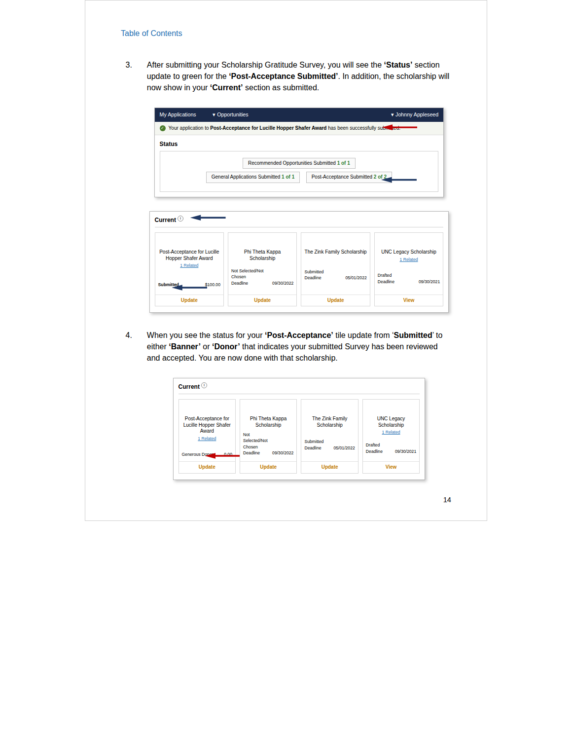Table of Contents
After submitting your Scholarship Gratitude Survey, you will see the ‘Status’ section update to green for the ‘Post-Acceptance Submitted’. In addition, the scholarship will now show in your ‘Current’ section as submitted.
My Applications ▾ Opportunities ▾ Johnny Appleseed
✓ Your application to Post-Acceptance for Lucille Hopper Shafer Award has been successfully submitted.
Status
Recommended Opportunities Submitted 1 of 1
General Applications Submitted 1 of 1 Post-Acceptance Submitted 2 of 2
Currenti
Post-Acceptance for Lucille Hopper Shafer Award
1 Related
Submitted
$100.00
Update
Phi Theta Kappa Scholarship
Not Selected/Not Chosen
Deadline
09/30/2022
Update
The Zink Family Scholarship
Submitted
Deadline
05/01/2022
Update
UNC Legacy Scholarship
1 Related
Drafted
Deadline
09/30/2021
View
When you see the status for your ‘Post-Acceptance’ tile update from ‘Submitted’ to either ‘Banner’ or ‘Donor’ that indicates your submitted Survey has been reviewed and accepted. You are now done with that scholarship.
Currenti
Post-Acceptance for Lucille Hopper Shafer Award
1 Related
Generous Donor
0.00
Update
Phi Theta Kappa Scholarship
Not Selected/Not Chosen
Deadline
09/30/2022
Update
The Zink Family Scholarship
Submitted
Deadline
05/01/2022
Update
UNC Legacy Scholarship
1 Related
Drafted
Deadline
09/30/2021
View
14